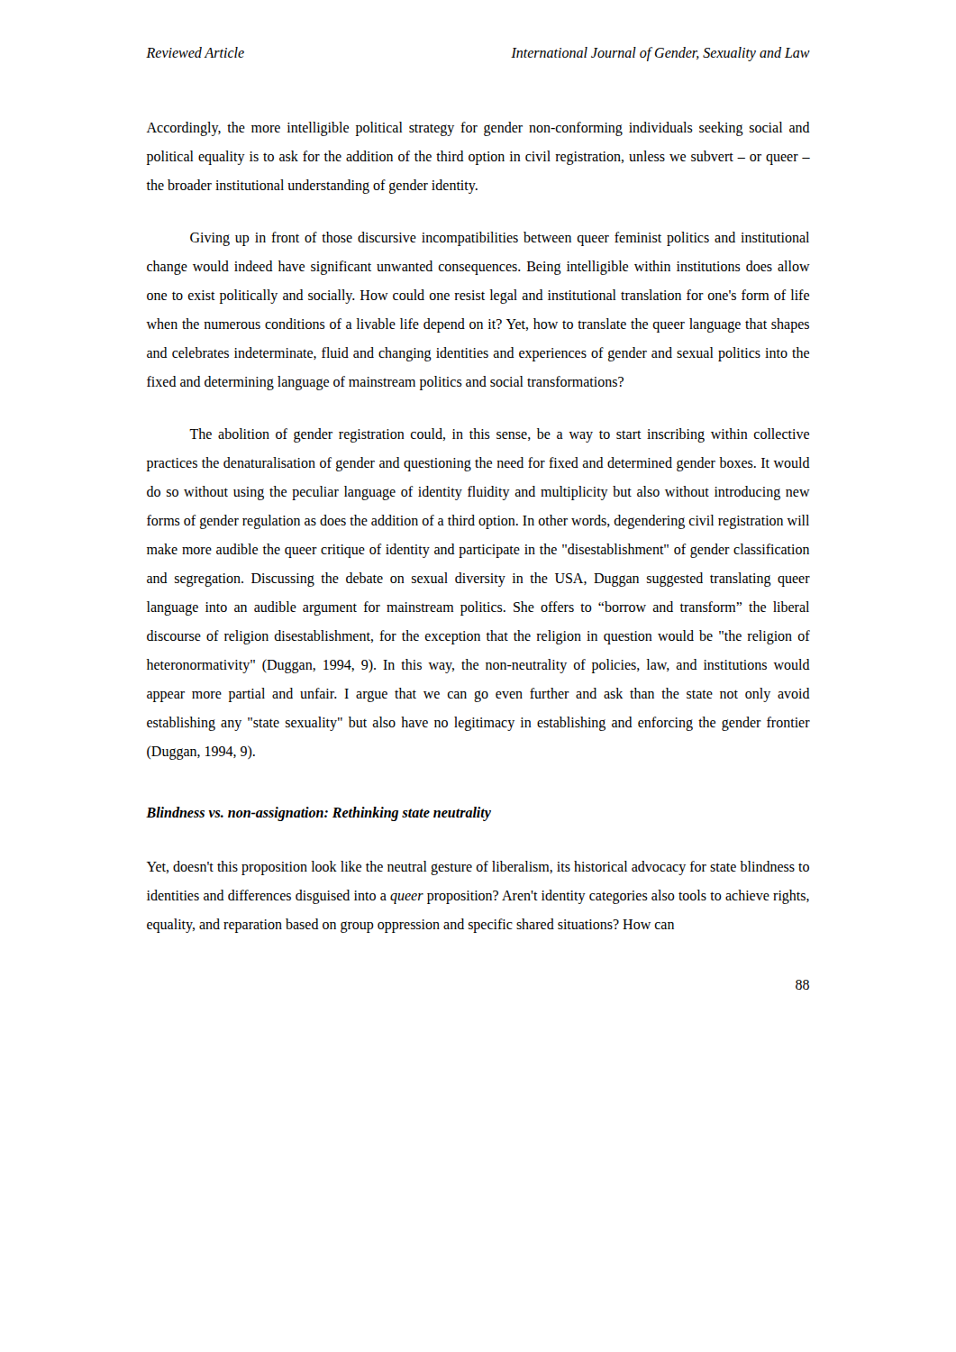Reviewed Article International Journal of Gender, Sexuality and Law
Accordingly, the more intelligible political strategy for gender non-conforming individuals seeking social and political equality is to ask for the addition of the third option in civil registration, unless we subvert – or queer – the broader institutional understanding of gender identity.
Giving up in front of those discursive incompatibilities between queer feminist politics and institutional change would indeed have significant unwanted consequences. Being intelligible within institutions does allow one to exist politically and socially. How could one resist legal and institutional translation for one's form of life when the numerous conditions of a livable life depend on it? Yet, how to translate the queer language that shapes and celebrates indeterminate, fluid and changing identities and experiences of gender and sexual politics into the fixed and determining language of mainstream politics and social transformations?
The abolition of gender registration could, in this sense, be a way to start inscribing within collective practices the denaturalisation of gender and questioning the need for fixed and determined gender boxes. It would do so without using the peculiar language of identity fluidity and multiplicity but also without introducing new forms of gender regulation as does the addition of a third option. In other words, degendering civil registration will make more audible the queer critique of identity and participate in the "disestablishment" of gender classification and segregation. Discussing the debate on sexual diversity in the USA, Duggan suggested translating queer language into an audible argument for mainstream politics. She offers to “borrow and transform” the liberal discourse of religion disestablishment, for the exception that the religion in question would be "the religion of heteronormativity" (Duggan, 1994, 9). In this way, the non-neutrality of policies, law, and institutions would appear more partial and unfair. I argue that we can go even further and ask than the state not only avoid establishing any "state sexuality" but also have no legitimacy in establishing and enforcing the gender frontier (Duggan, 1994, 9).
Blindness vs. non-assignation: Rethinking state neutrality
Yet, doesn't this proposition look like the neutral gesture of liberalism, its historical advocacy for state blindness to identities and differences disguised into a queer proposition? Aren't identity categories also tools to achieve rights, equality, and reparation based on group oppression and specific shared situations? How can
88